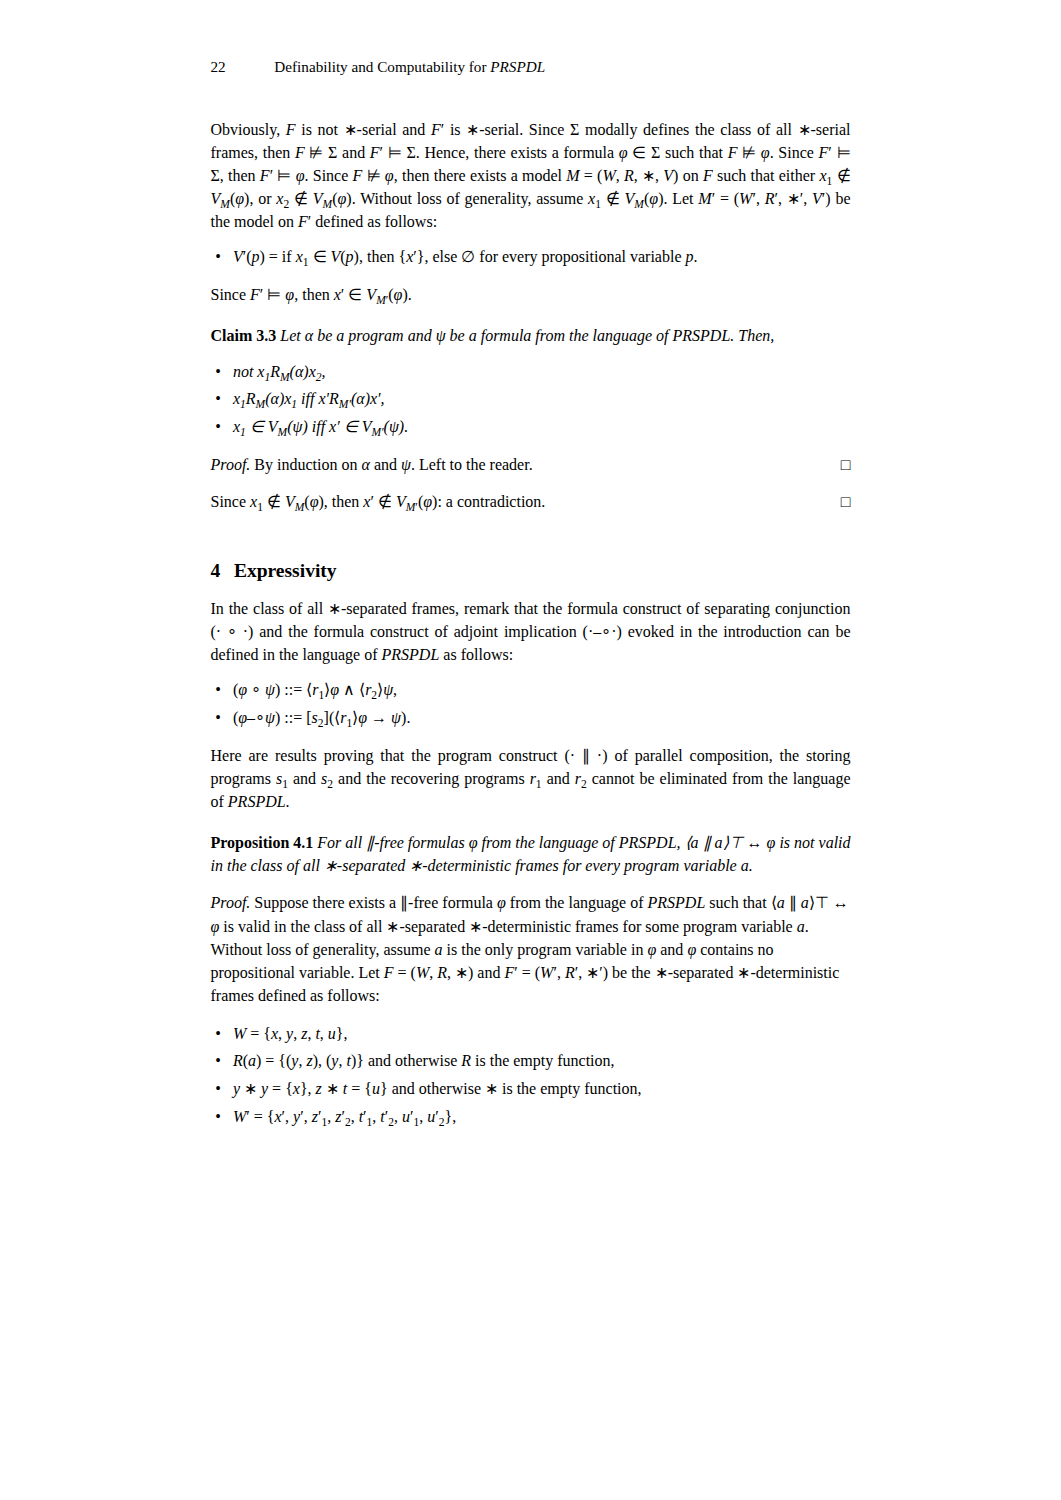22 Definability and Computability for PRSPDL
Obviously, F is not ∗-serial and F′ is ∗-serial. Since Σ modally defines the class of all ∗-serial frames, then F ⊭ Σ and F′ ⊨ Σ. Hence, there exists a formula φ ∈ Σ such that F ⊭ φ. Since F′ ⊨ Σ, then F′ ⊨ φ. Since F ⊭ φ, then there exists a model M = (W, R, ∗, V) on F such that either x1 ∉ VM(φ), or x2 ∉ VM(φ). Without loss of generality, assume x1 ∉ VM(φ). Let M′ = (W′, R′, ∗′, V′) be the model on F′ defined as follows:
V′(p) = if x1 ∈ V(p), then {x′}, else ∅ for every propositional variable p.
Since F′ ⊨ φ, then x′ ∈ VM′(φ).
Claim 3.3 Let α be a program and ψ be a formula from the language of PRSPDL. Then,
not x1RM(α)x2,
x1RM(α)x1 iff x′RM′(α)x′,
x1 ∈ VM(ψ) iff x′ ∈ VM′(ψ).
□ Proof. By induction on α and ψ. Left to the reader.
□
Since x1 ∉ VM(φ), then x′ ∉ VM′(φ): a contradiction.
4 Expressivity
In the class of all ∗-separated frames, remark that the formula construct of separating conjunction (· ∘ ·) and the formula construct of adjoint implication (·–∘·) evoked in the introduction can be defined in the language of PRSPDL as follows:
(φ ∘ ψ) ::= ⟨r1⟩φ ∧ ⟨r2⟩ψ,
(φ–∘ψ) ::= [s2](⟨r1⟩φ → ψ).
Here are results proving that the program construct (· ∥ ·) of parallel composition, the storing programs s1 and s2 and the recovering programs r1 and r2 cannot be eliminated from the language of PRSPDL.
Proposition 4.1 For all ∥-free formulas φ from the language of PRSPDL, ⟨a ∥ a⟩⊤ ↔ φ is not valid in the class of all ∗-separated ∗-deterministic frames for every program variable a.
Proof. Suppose there exists a ∥-free formula φ from the language of PRSPDL such that ⟨a ∥ a⟩⊤ ↔ φ is valid in the class of all ∗-separated ∗-deterministic frames for some program variable a. Without loss of generality, assume a is the only program variable in φ and φ contains no propositional variable. Let F = (W, R, ∗) and F′ = (W′, R′, ∗′) be the ∗-separated ∗-deterministic frames defined as follows:
W = {x, y, z, t, u},
R(a) = {(y, z), (y, t)} and otherwise R is the empty function,
y ∗ y = {x}, z ∗ t = {u} and otherwise ∗ is the empty function,
W′ = {x′, y′, z′1, z′2, t′1, t′2, u′1, u′2},